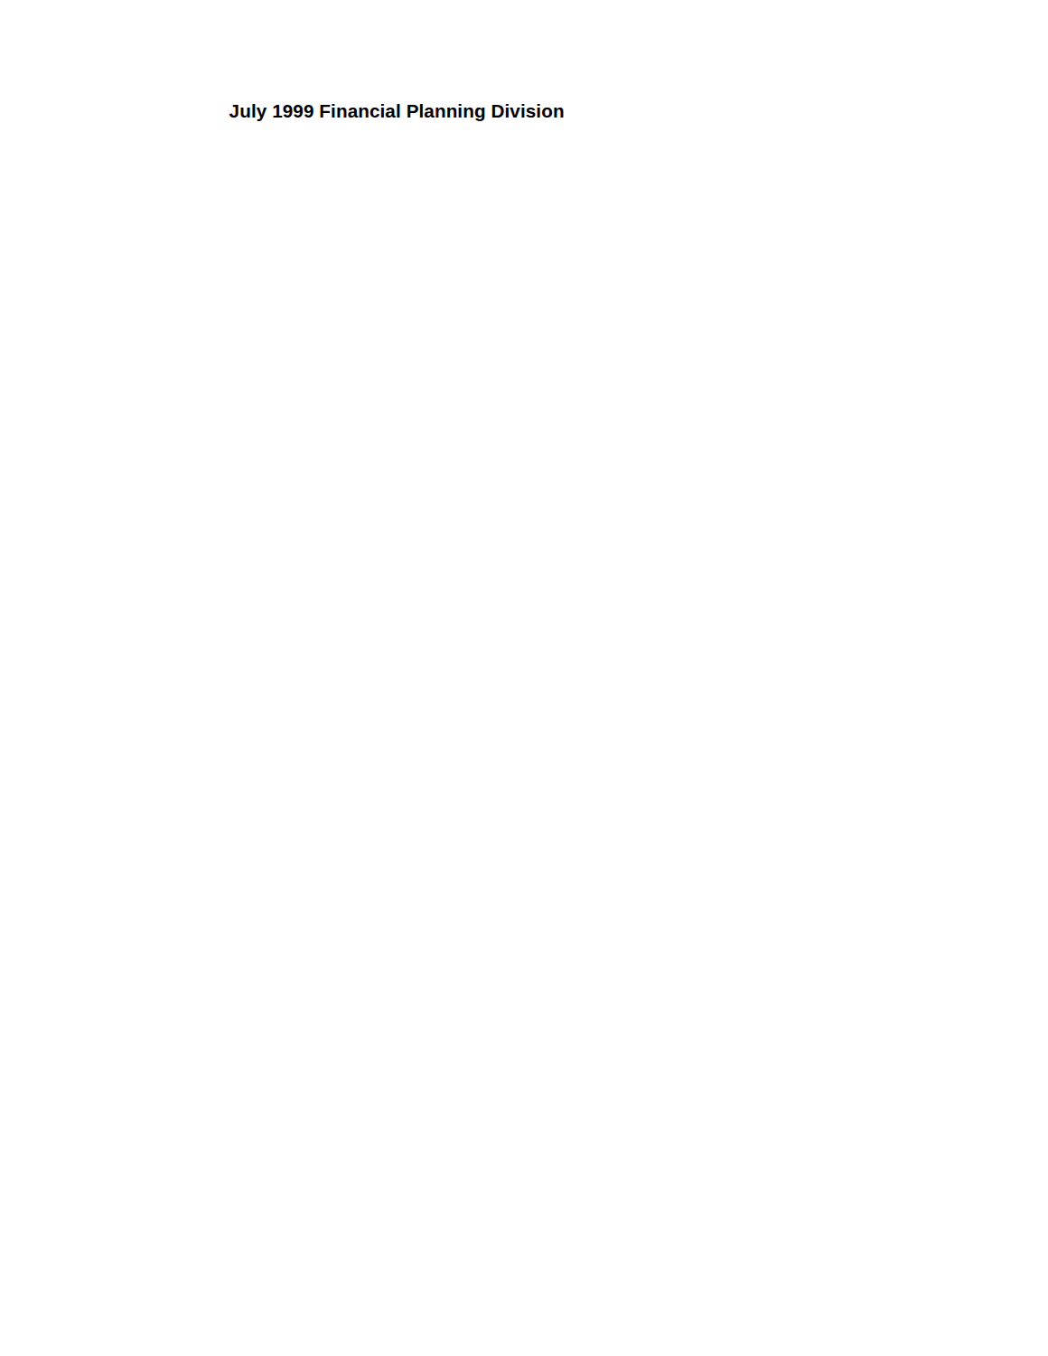July 1999 Financial Planning Division